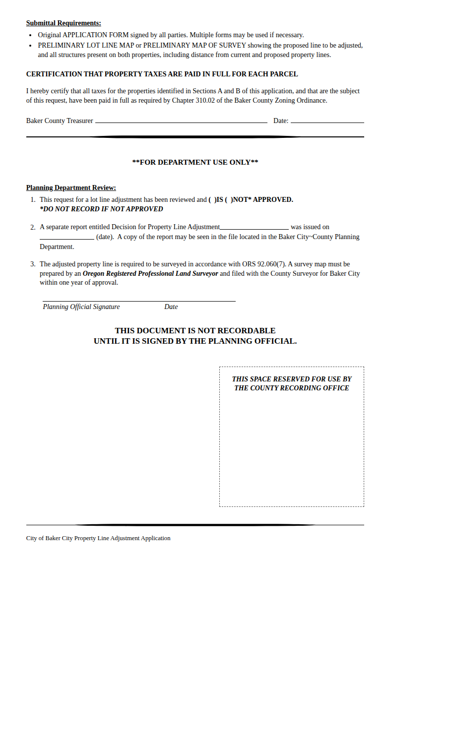Submittal Requirements:
Original APPLICATION FORM signed by all parties. Multiple forms may be used if necessary.
PRELIMINARY LOT LINE MAP or PRELIMINARY MAP OF SURVEY showing the proposed line to be adjusted, and all structures present on both properties, including distance from current and proposed property lines.
CERTIFICATION THAT PROPERTY TAXES ARE PAID IN FULL FOR EACH PARCEL
I hereby certify that all taxes for the properties identified in Sections A and B of this application, and that are the subject of this request, have been paid in full as required by Chapter 310.02 of the Baker County Zoning Ordinance.
Baker County Treasurer Date:
**FOR DEPARTMENT USE ONLY**
Planning Department Review:
This request for a lot line adjustment has been reviewed and ( )IS ( )NOT* APPROVED.
*DO NOT RECORD IF NOT APPROVED
A separate report entitled Decision for Property Line Adjustment was issued on (date). A copy of the report may be seen in the file located in the Baker City~County Planning Department.
The adjusted property line is required to be surveyed in accordance with ORS 92.060(7). A survey map must be prepared by an Oregon Registered Professional Land Surveyor and filed with the County Surveyor for Baker City within one year of approval.
Planning Official Signature Date
THIS DOCUMENT IS NOT RECORDABLE
UNTIL IT IS SIGNED BY THE PLANNING OFFICIAL.
THIS SPACE RESERVED FOR USE BY
THE COUNTY RECORDING OFFICE
City of Baker City Property Line Adjustment Application